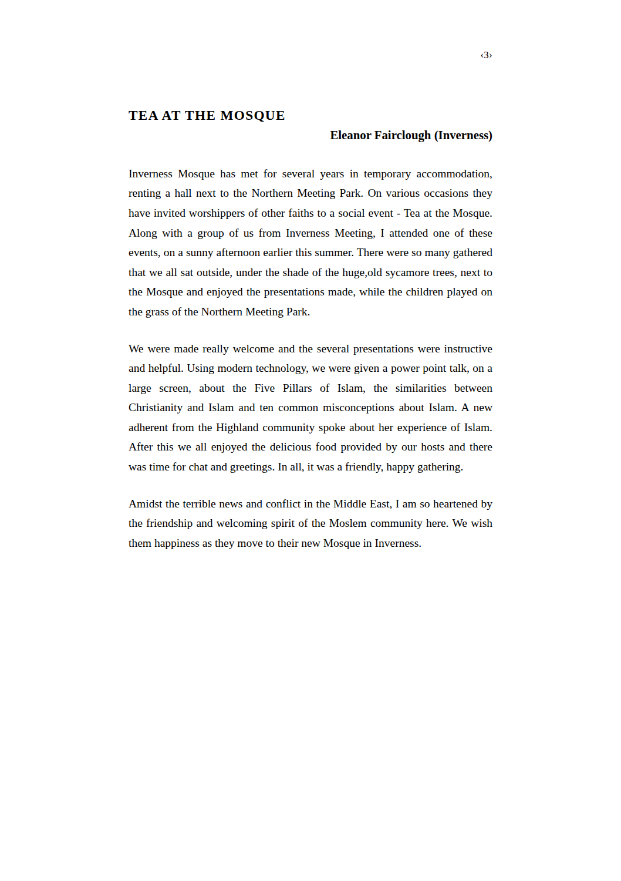‹3›
TEA AT THE MOSQUE
Eleanor Fairclough (Inverness)
Inverness Mosque has met for several years in temporary accommodation, renting a hall next to the Northern Meeting Park. On various occasions they have invited worshippers of other faiths to a social event - Tea at the Mosque. Along with a group of us from Inverness Meeting, I attended one of these events, on a sunny afternoon earlier this summer. There were so many gathered that we all sat outside, under the shade of the huge,old sycamore trees, next to the Mosque and enjoyed the presentations made, while the children played on the grass of the Northern Meeting Park.
We were made really welcome and the several presentations were instructive and helpful. Using modern technology, we were given a power point talk, on a large screen, about the Five Pillars of Islam, the similarities between Christianity and Islam and ten common misconceptions about Islam. A new adherent from the Highland community spoke about her experience of Islam. After this we all enjoyed the delicious food provided by our hosts and there was time for chat and greetings. In all, it was a friendly, happy gathering.
Amidst the terrible news and conflict in the Middle East, I am so heartened by the friendship and welcoming spirit of the Moslem community here. We wish them happiness as they move to their new Mosque in Inverness.